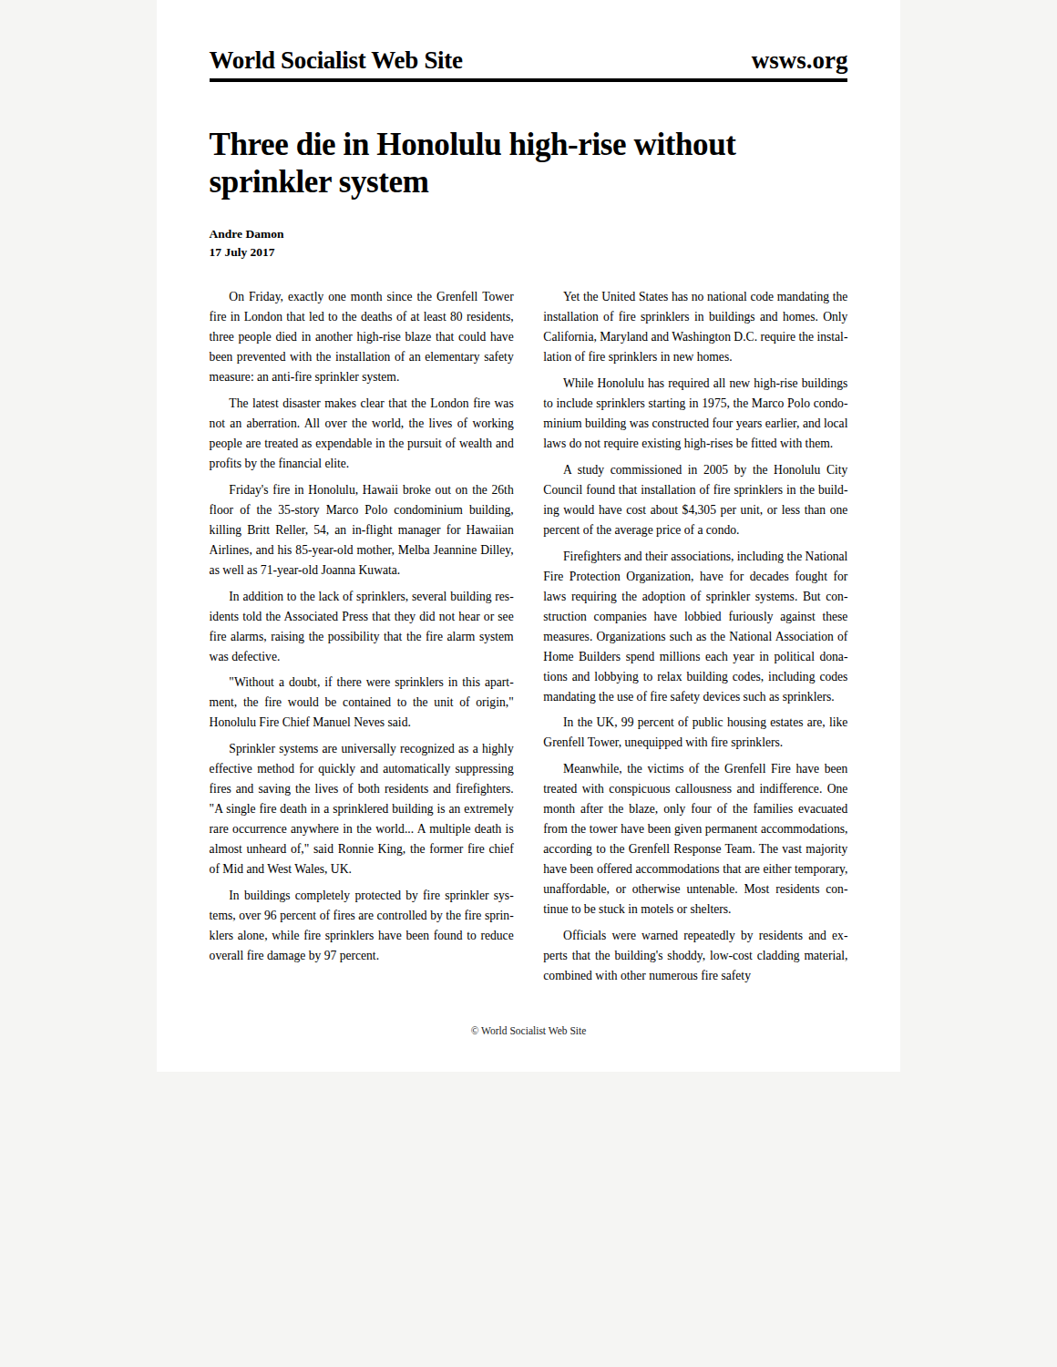World Socialist Web Site
wsws.org
Three die in Honolulu high-rise without sprinkler system
Andre Damon 17 July 2017
On Friday, exactly one month since the Grenfell Tower fire in London that led to the deaths of at least 80 residents, three people died in another high-rise blaze that could have been prevented with the installation of an elementary safety measure: an anti-fire sprinkler system.
The latest disaster makes clear that the London fire was not an aberration. All over the world, the lives of working people are treated as expendable in the pursuit of wealth and profits by the financial elite.
Friday's fire in Honolulu, Hawaii broke out on the 26th floor of the 35-story Marco Polo condominium building, killing Britt Reller, 54, an in-flight manager for Hawaiian Airlines, and his 85-year-old mother, Melba Jeannine Dilley, as well as 71-year-old Joanna Kuwata.
In addition to the lack of sprinklers, several building residents told the Associated Press that they did not hear or see fire alarms, raising the possibility that the fire alarm system was defective.
"Without a doubt, if there were sprinklers in this apartment, the fire would be contained to the unit of origin," Honolulu Fire Chief Manuel Neves said.
Sprinkler systems are universally recognized as a highly effective method for quickly and automatically suppressing fires and saving the lives of both residents and firefighters. "A single fire death in a sprinklered building is an extremely rare occurrence anywhere in the world... A multiple death is almost unheard of," said Ronnie King, the former fire chief of Mid and West Wales, UK.
In buildings completely protected by fire sprinkler systems, over 96 percent of fires are controlled by the fire sprinklers alone, while fire sprinklers have been found to reduce overall fire damage by 97 percent.
Yet the United States has no national code mandating the installation of fire sprinklers in buildings and homes. Only California, Maryland and Washington D.C. require the installation of fire sprinklers in new homes.
While Honolulu has required all new high-rise buildings to include sprinklers starting in 1975, the Marco Polo condominium building was constructed four years earlier, and local laws do not require existing high-rises be fitted with them.
A study commissioned in 2005 by the Honolulu City Council found that installation of fire sprinklers in the building would have cost about $4,305 per unit, or less than one percent of the average price of a condo.
Firefighters and their associations, including the National Fire Protection Organization, have for decades fought for laws requiring the adoption of sprinkler systems. But construction companies have lobbied furiously against these measures. Organizations such as the National Association of Home Builders spend millions each year in political donations and lobbying to relax building codes, including codes mandating the use of fire safety devices such as sprinklers.
In the UK, 99 percent of public housing estates are, like Grenfell Tower, unequipped with fire sprinklers.
Meanwhile, the victims of the Grenfell Fire have been treated with conspicuous callousness and indifference. One month after the blaze, only four of the families evacuated from the tower have been given permanent accommodations, according to the Grenfell Response Team. The vast majority have been offered accommodations that are either temporary, unaffordable, or otherwise untenable. Most residents continue to be stuck in motels or shelters.
Officials were warned repeatedly by residents and experts that the building's shoddy, low-cost cladding material, combined with other numerous fire safety
© World Socialist Web Site